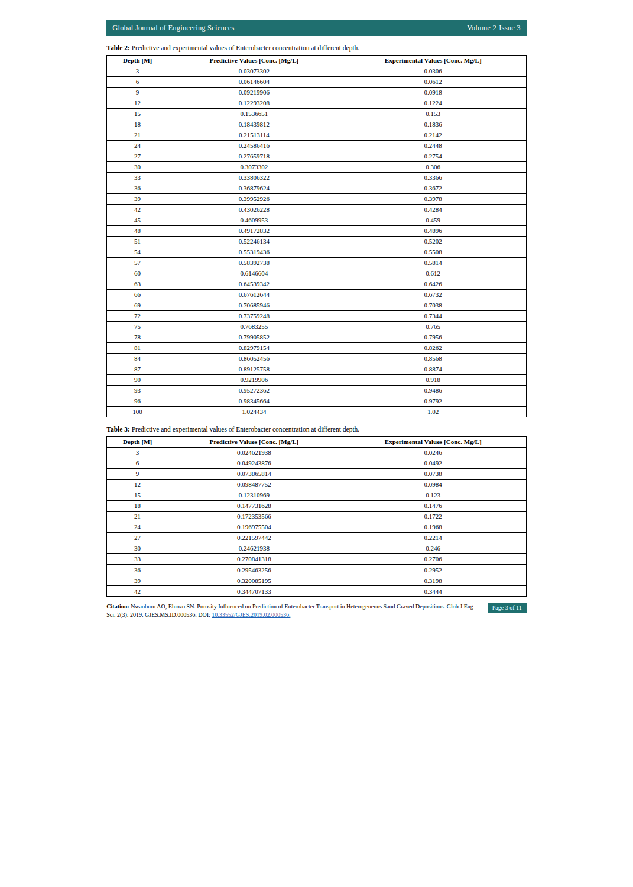Global Journal of Engineering Sciences
Volume 2-Issue 3
Table 2: Predictive and experimental values of Enterobacter concentration at different depth.
| Depth [M] | Predictive Values [Conc. [Mg/L] | Experimental Values [Conc. Mg/L] |
| --- | --- | --- |
| 3 | 0.03073302 | 0.0306 |
| 6 | 0.06146604 | 0.0612 |
| 9 | 0.09219906 | 0.0918 |
| 12 | 0.12293208 | 0.1224 |
| 15 | 0.1536651 | 0.153 |
| 18 | 0.18439812 | 0.1836 |
| 21 | 0.21513114 | 0.2142 |
| 24 | 0.24586416 | 0.2448 |
| 27 | 0.27659718 | 0.2754 |
| 30 | 0.3073302 | 0.306 |
| 33 | 0.33806322 | 0.3366 |
| 36 | 0.36879624 | 0.3672 |
| 39 | 0.39952926 | 0.3978 |
| 42 | 0.43026228 | 0.4284 |
| 45 | 0.4609953 | 0.459 |
| 48 | 0.49172832 | 0.4896 |
| 51 | 0.52246134 | 0.5202 |
| 54 | 0.55319436 | 0.5508 |
| 57 | 0.58392738 | 0.5814 |
| 60 | 0.6146604 | 0.612 |
| 63 | 0.64539342 | 0.6426 |
| 66 | 0.67612644 | 0.6732 |
| 69 | 0.70685946 | 0.7038 |
| 72 | 0.73759248 | 0.7344 |
| 75 | 0.7683255 | 0.765 |
| 78 | 0.79905852 | 0.7956 |
| 81 | 0.82979154 | 0.8262 |
| 84 | 0.86052456 | 0.8568 |
| 87 | 0.89125758 | 0.8874 |
| 90 | 0.9219906 | 0.918 |
| 93 | 0.95272362 | 0.9486 |
| 96 | 0.98345664 | 0.9792 |
| 100 | 1.024434 | 1.02 |
Table 3: Predictive and experimental values of Enterobacter concentration at different depth.
| Depth [M] | Predictive Values [Conc. [Mg/L] | Experimental Values [Conc. Mg/L] |
| --- | --- | --- |
| 3 | 0.024621938 | 0.0246 |
| 6 | 0.049243876 | 0.0492 |
| 9 | 0.073865814 | 0.0738 |
| 12 | 0.098487752 | 0.0984 |
| 15 | 0.12310969 | 0.123 |
| 18 | 0.147731628 | 0.1476 |
| 21 | 0.172353566 | 0.1722 |
| 24 | 0.196975504 | 0.1968 |
| 27 | 0.221597442 | 0.2214 |
| 30 | 0.24621938 | 0.246 |
| 33 | 0.270841318 | 0.2706 |
| 36 | 0.295463256 | 0.2952 |
| 39 | 0.320085195 | 0.3198 |
| 42 | 0.344707133 | 0.3444 |
Citation: Nwaoburu AO, Eluozo SN. Porosity Influenced on Prediction of Enterobacter Transport in Heterogeneous Sand Graved Depositions. Glob J Eng Sci. 2(3): 2019. GJES.MS.ID.000536. DOI: 10.33552/GJES.2019.02.000536.
Page 3 of 11